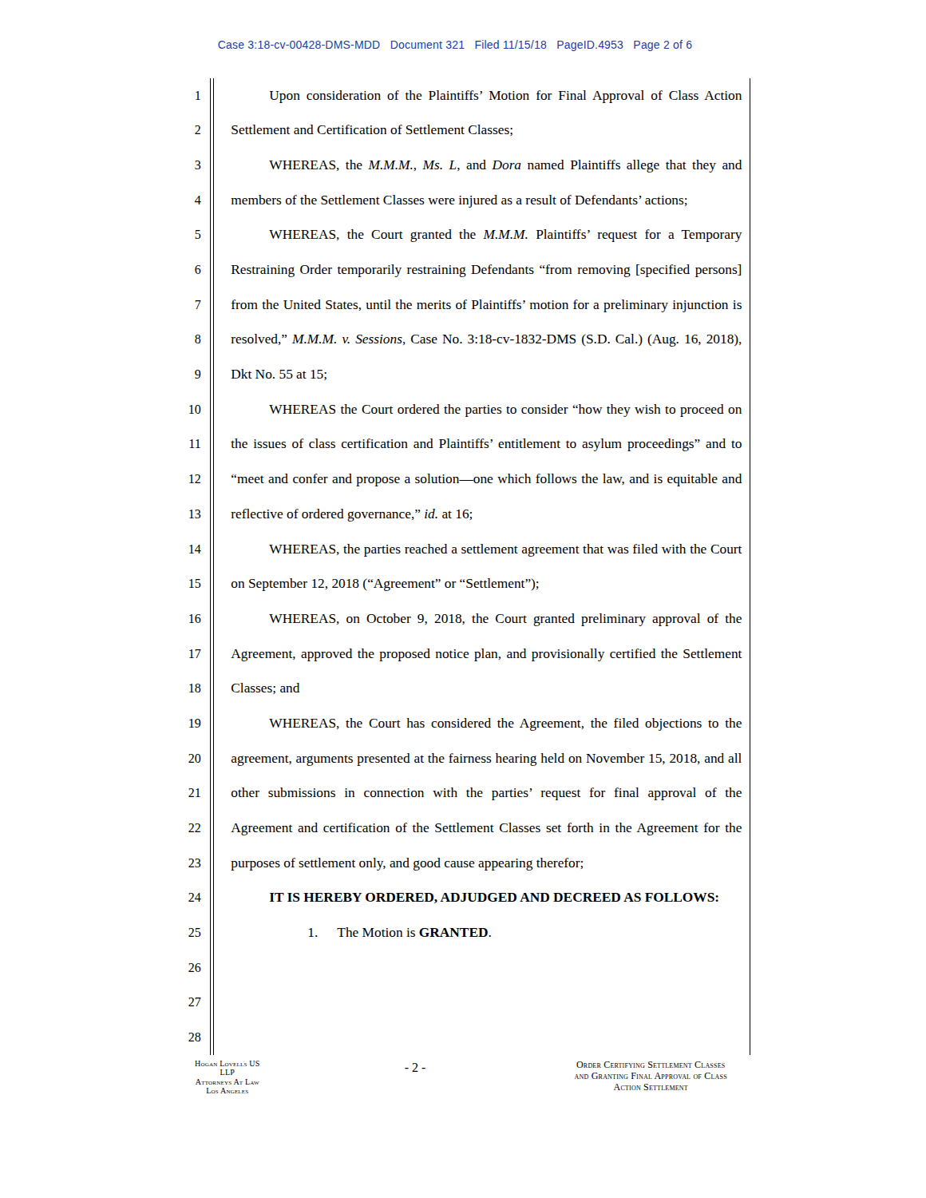Case 3:18-cv-00428-DMS-MDD Document 321 Filed 11/15/18 PageID.4953 Page 2 of 6
1
2
3
4
5
6
7
8
9
10
11
12
13
14
15
16
17
18
19
20
21
22
23
24
25
26
27
28
Upon consideration of the Plaintiffs’ Motion for Final Approval of Class Action Settlement and Certification of Settlement Classes;
WHEREAS, the M.M.M., Ms. L, and Dora named Plaintiffs allege that they and members of the Settlement Classes were injured as a result of Defendants’ actions;
WHEREAS, the Court granted the M.M.M. Plaintiffs’ request for a Temporary Restraining Order temporarily restraining Defendants “from removing [specified persons] from the United States, until the merits of Plaintiffs’ motion for a preliminary injunction is resolved,” M.M.M. v. Sessions, Case No. 3:18-cv-1832-DMS (S.D. Cal.) (Aug. 16, 2018), Dkt No. 55 at 15;
WHEREAS the Court ordered the parties to consider “how they wish to proceed on the issues of class certification and Plaintiffs’ entitlement to asylum proceedings” and to “meet and confer and propose a solution—one which follows the law, and is equitable and reflective of ordered governance,” id. at 16;
WHEREAS, the parties reached a settlement agreement that was filed with the Court on September 12, 2018 (“Agreement” or “Settlement”);
WHEREAS, on October 9, 2018, the Court granted preliminary approval of the Agreement, approved the proposed notice plan, and provisionally certified the Settlement Classes; and
WHEREAS, the Court has considered the Agreement, the filed objections to the agreement, arguments presented at the fairness hearing held on November 15, 2018, and all other submissions in connection with the parties’ request for final approval of the Agreement and certification of the Settlement Classes set forth in the Agreement for the purposes of settlement only, and good cause appearing therefor;
IT IS HEREBY ORDERED, ADJUDGED AND DECREED AS FOLLOWS:
1. The Motion is GRANTED.
Hogan Lovells US
LLP
Attorneys At Law
Los Angeles
- 2 -
Order Certifying Settlement Classes
and Granting Final Approval of Class
Action Settlement